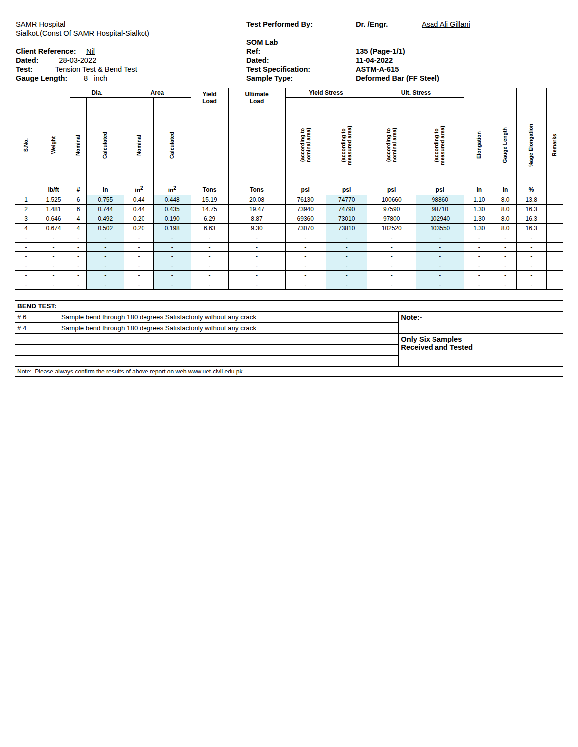| SAMR Hospital | Test Performed By: | Dr. /Engr. | Asad Ali Gillani |
| Sialkot.(Const Of SAMR Hospital-Sialkot) | | | |
| | SOM Lab | |
| Client Reference: Nil | Ref: | 135 (Page-1/1) |
| Dated: 28-03-2022 | Dated: | 11-04-2022 |
| Test: Tension Test & Bend Test | Test Specification: | ASTM-A-615 |
| Gauge Length: 8 inch | Sample Type: | Deformed Bar (FF Steel) |
| | | Dia. | Area | Yield Load | Ultimate Load | Yield Stress | Ult. Stress | | | | |
| --- | --- | --- | --- | --- | --- | --- | --- | --- | --- | --- | --- |
| S.No. | Weight | Nominal | Calculated | Nominal | Calculated | | | (according to nominal area) | (according to measured area) | (according to nominal area) | (according to measured area) | Elongation | Gauge Length | %age Elongation | Remarks |
| | lb/ft | # | in | in 2 | in 2 | Tons | Tons | psi | psi | psi | psi | in | in | % | |
| 1 | 1.525 | 6 | 0.755 | 0.44 | 0.448 | 15.19 | 20.08 | 76130 | 74770 | 100660 | 98860 | 1.10 | 8.0 | 13.8 | |
| 2 | 1.481 | 6 | 0.744 | 0.44 | 0.435 | 14.75 | 19.47 | 73940 | 74790 | 97590 | 98710 | 1.30 | 8.0 | 16.3 | |
| 3 | 0.646 | 4 | 0.492 | 0.20 | 0.190 | 6.29 | 8.87 | 69360 | 73010 | 97800 | 102940 | 1.30 | 8.0 | 16.3 | |
| 4 | 0.674 | 4 | 0.502 | 0.20 | 0.198 | 6.63 | 9.30 | 73070 | 73810 | 102520 | 103550 | 1.30 | 8.0 | 16.3 | |
| - | - | - | - | - | - | - | - | - | - | - | - | - | - | - | |
| - | - | - | - | - | - | - | - | - | - | - | - | - | - | - | |
| - | - | - | - | - | - | - | - | - | - | - | - | - | - | - | |
| - | - | - | - | - | - | - | - | - | - | - | - | - | - | - | |
| - | - | - | - | - | - | - | - | - | - | - | - | - | - | - | |
| - | - | - | - | - | - | - | - | - | - | - | - | - | - | - | |
| BEND TEST: |
| # 6 | Sample bend through 180 degrees Satisfactorily without any crack | Note:- |
| # 4 | Sample bend through 180 degrees Satisfactorily without any crack |
| | | Only Six Samples Received and Tested |
| Note: Please always confirm the results of above report on web www.uet-civil.edu.pk |